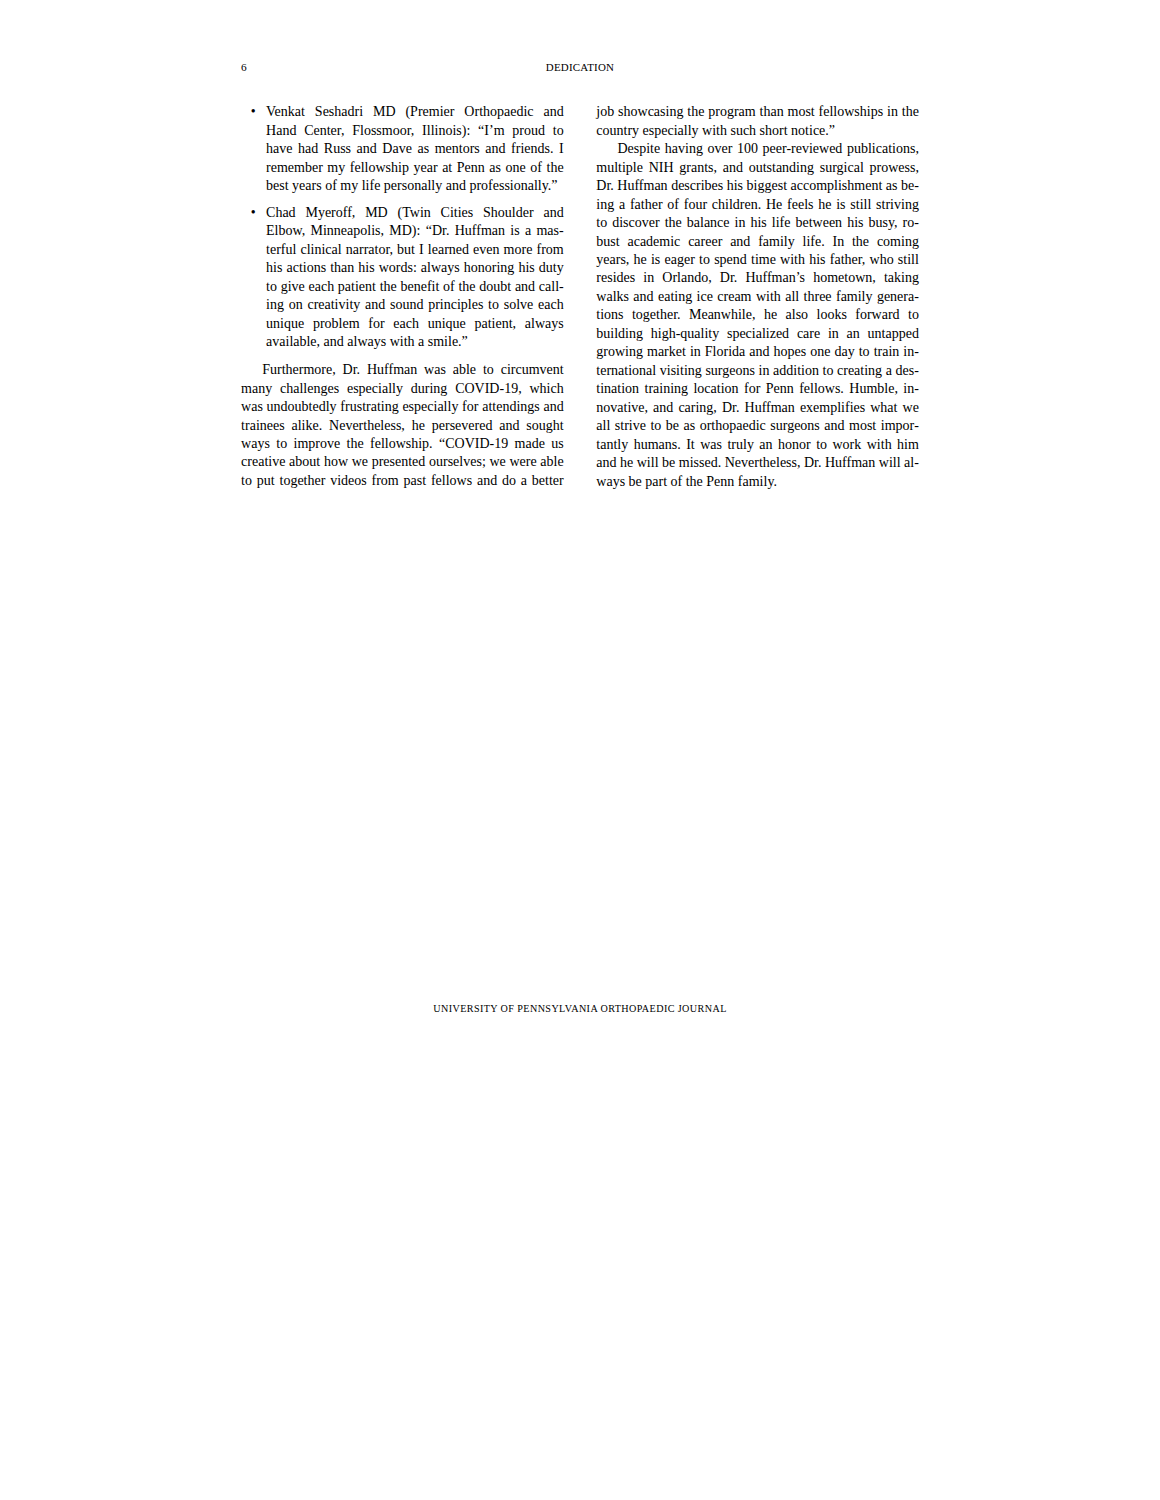6
DEDICATION
Venkat Seshadri MD (Premier Orthopaedic and Hand Center, Flossmoor, Illinois): “I’m proud to have had Russ and Dave as mentors and friends. I remember my fellowship year at Penn as one of the best years of my life personally and professionally.”
Chad Myeroff, MD (Twin Cities Shoulder and Elbow, Minneapolis, MD): “Dr. Huffman is a masterful clinical narrator, but I learned even more from his actions than his words: always honoring his duty to give each patient the benefit of the doubt and calling on creativity and sound principles to solve each unique problem for each unique patient, always available, and always with a smile.”
Furthermore, Dr. Huffman was able to circumvent many challenges especially during COVID-19, which was undoubtedly frustrating especially for attendings and trainees alike. Nevertheless, he persevered and sought ways to improve the fellowship. “COVID-19 made us creative about how we presented ourselves; we were able to put together videos from past fellows and do a better job showcasing the program than most fellowships in the country especially with such short notice.”
Despite having over 100 peer-reviewed publications, multiple NIH grants, and outstanding surgical prowess, Dr. Huffman describes his biggest accomplishment as being a father of four children. He feels he is still striving to discover the balance in his life between his busy, robust academic career and family life. In the coming years, he is eager to spend time with his father, who still resides in Orlando, Dr. Huffman’s hometown, taking walks and eating ice cream with all three family generations together. Meanwhile, he also looks forward to building high-quality specialized care in an untapped growing market in Florida and hopes one day to train international visiting surgeons in addition to creating a destination training location for Penn fellows. Humble, innovative, and caring, Dr. Huffman exemplifies what we all strive to be as orthopaedic surgeons and most importantly humans. It was truly an honor to work with him and he will be missed. Nevertheless, Dr. Huffman will always be part of the Penn family.
UNIVERSITY OF PENNSYLVANIA ORTHOPAEDIC JOURNAL